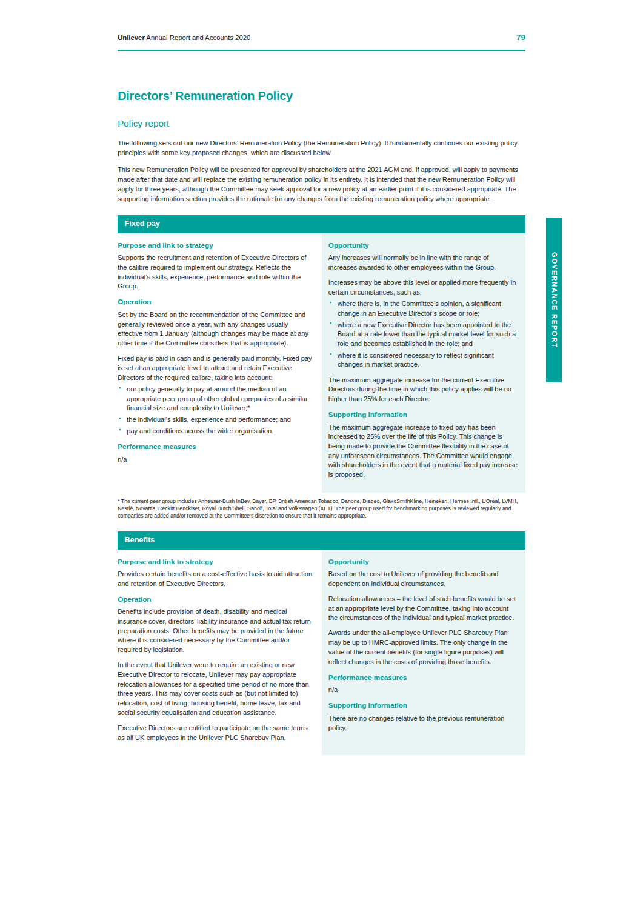GOVERNANCE REPORT
Unilever Annual Report and Accounts 2020
79
Directors’ Remuneration Policy
Policy report
The following sets out our new Directors’ Remuneration Policy (the Remuneration Policy). It fundamentally continues our existing policy principles with some key proposed changes, which are discussed below.
This new Remuneration Policy will be presented for approval by shareholders at the 2021 AGM and, if approved, will apply to payments made after that date and will replace the existing remuneration policy in its entirety. It is intended that the new Remuneration Policy will apply for three years, although the Committee may seek approval for a new policy at an earlier point if it is considered appropriate. The supporting information section provides the rationale for any changes from the existing remuneration policy where appropriate.
Fixed pay
Purpose and link to strategy
Supports the recruitment and retention of Executive Directors of the calibre required to implement our strategy. Reflects the individual’s skills, experience, performance and role within the Group.
Operation
Set by the Board on the recommendation of the Committee and generally reviewed once a year, with any changes usually effective from 1 January (although changes may be made at any other time if the Committee considers that is appropriate).
Fixed pay is paid in cash and is generally paid monthly. Fixed pay is set at an appropriate level to attract and retain Executive Directors of the required calibre, taking into account:
our policy generally to pay at around the median of an appropriate peer group of other global companies of a similar financial size and complexity to Unilever;*
the individual’s skills, experience and performance; and
pay and conditions across the wider organisation.
Performance measures
n/a
Opportunity
Any increases will normally be in line with the range of increases awarded to other employees within the Group.
Increases may be above this level or applied more frequently in certain circumstances, such as:
where there is, in the Committee’s opinion, a significant change in an Executive Director’s scope or role;
where a new Executive Director has been appointed to the Board at a rate lower than the typical market level for such a role and becomes established in the role; and
where it is considered necessary to reflect significant changes in market practice.
The maximum aggregate increase for the current Executive Directors during the time in which this policy applies will be no higher than 25% for each Director.
Supporting information
The maximum aggregate increase to fixed pay has been increased to 25% over the life of this Policy. This change is being made to provide the Committee flexibility in the case of any unforeseen circumstances. The Committee would engage with shareholders in the event that a material fixed pay increase is proposed.
* The current peer group includes Anheuser-Bush InBev, Bayer, BP, British American Tobacco, Danone, Diageo, GlaxoSmithKline, Heineken, Hermes Intl., L’Oréal, LVMH, Nestlé, Novartis, Reckitt Benckiser, Royal Dutch Shell, Sanofi, Total and Volkswagen (XET). The peer group used for benchmarking purposes is reviewed regularly and companies are added and/or removed at the Committee’s discretion to ensure that it remains appropriate.
Benefits
Purpose and link to strategy
Provides certain benefits on a cost-effective basis to aid attraction and retention of Executive Directors.
Operation
Benefits include provision of death, disability and medical insurance cover, directors’ liability insurance and actual tax return preparation costs. Other benefits may be provided in the future where it is considered necessary by the Committee and/or required by legislation.
In the event that Unilever were to require an existing or new Executive Director to relocate, Unilever may pay appropriate relocation allowances for a specified time period of no more than three years. This may cover costs such as (but not limited to) relocation, cost of living, housing benefit, home leave, tax and social security equalisation and education assistance.
Executive Directors are entitled to participate on the same terms as all UK employees in the Unilever PLC Sharebuy Plan.
Opportunity
Based on the cost to Unilever of providing the benefit and dependent on individual circumstances.
Relocation allowances – the level of such benefits would be set at an appropriate level by the Committee, taking into account the circumstances of the individual and typical market practice.
Awards under the all-employee Unilever PLC Sharebuy Plan may be up to HMRC-approved limits. The only change in the value of the current benefits (for single figure purposes) will reflect changes in the costs of providing those benefits.
Performance measures
n/a
Supporting information
There are no changes relative to the previous remuneration policy.